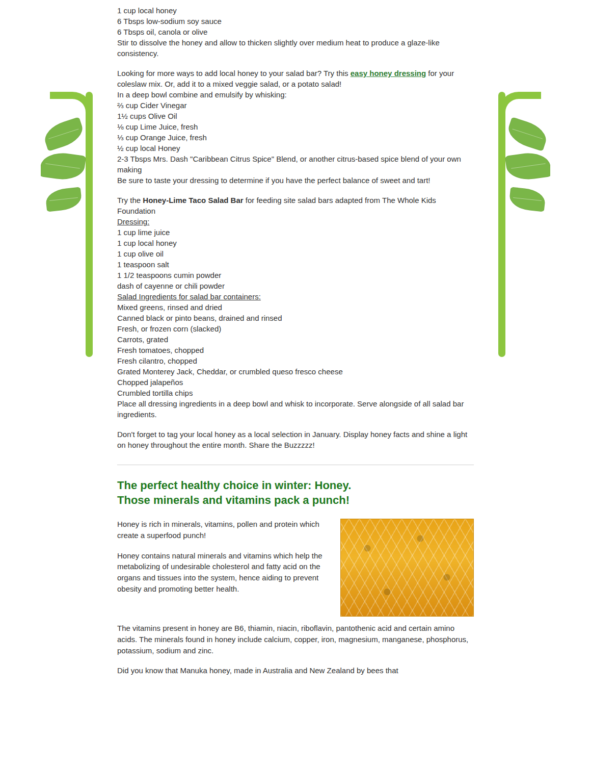1 cup local honey
6 Tbsps low-sodium soy sauce
6 Tbsps oil, canola or olive
Stir to dissolve the honey and allow to thicken slightly over medium heat to produce a glaze-like consistency.
Looking for more ways to add local honey to your salad bar? Try this easy honey dressing for your coleslaw mix. Or, add it to a mixed veggie salad, or a potato salad!
In a deep bowl combine and emulsify by whisking:
⅔ cup Cider Vinegar
1½ cups Olive Oil
⅛ cup Lime Juice, fresh
⅓ cup Orange Juice, fresh
½ cup local Honey
2-3 Tbsps Mrs. Dash "Caribbean Citrus Spice" Blend, or another citrus-based spice blend of your own making
Be sure to taste your dressing to determine if you have the perfect balance of sweet and tart!
Try the Honey-Lime Taco Salad Bar for feeding site salad bars adapted from The Whole Kids Foundation
Dressing:
1 cup lime juice
1 cup local honey
1 cup olive oil
1 teaspoon salt
1 1/2 teaspoons cumin powder
dash of cayenne or chili powder
Salad Ingredients for salad bar containers:
Mixed greens, rinsed and dried
Canned black or pinto beans, drained and rinsed
Fresh, or frozen corn (slacked)
Carrots, grated
Fresh tomatoes, chopped
Fresh cilantro, chopped
Grated Monterey Jack, Cheddar, or crumbled queso fresco cheese
Chopped jalapeños
Crumbled tortilla chips
Place all dressing ingredients in a deep bowl and whisk to incorporate. Serve alongside of all salad bar ingredients.
Don't forget to tag your local honey as a local selection in January. Display honey facts and shine a light on honey throughout the entire month. Share the Buzzzzz!
The perfect healthy choice in winter: Honey.
Those minerals and vitamins pack a punch!
Honey is rich in minerals, vitamins, pollen and protein which create a superfood punch!
Honey contains natural minerals and vitamins which help the metabolizing of undesirable cholesterol and fatty acid on the organs and tissues into the system, hence aiding to prevent obesity and promoting better health.
The vitamins present in honey are B6, thiamin, niacin, riboflavin, pantothenic acid and certain amino acids. The minerals found in honey include calcium, copper, iron, magnesium, manganese, phosphorus, potassium, sodium and zinc.
Did you know that Manuka honey, made in Australia and New Zealand by bees that